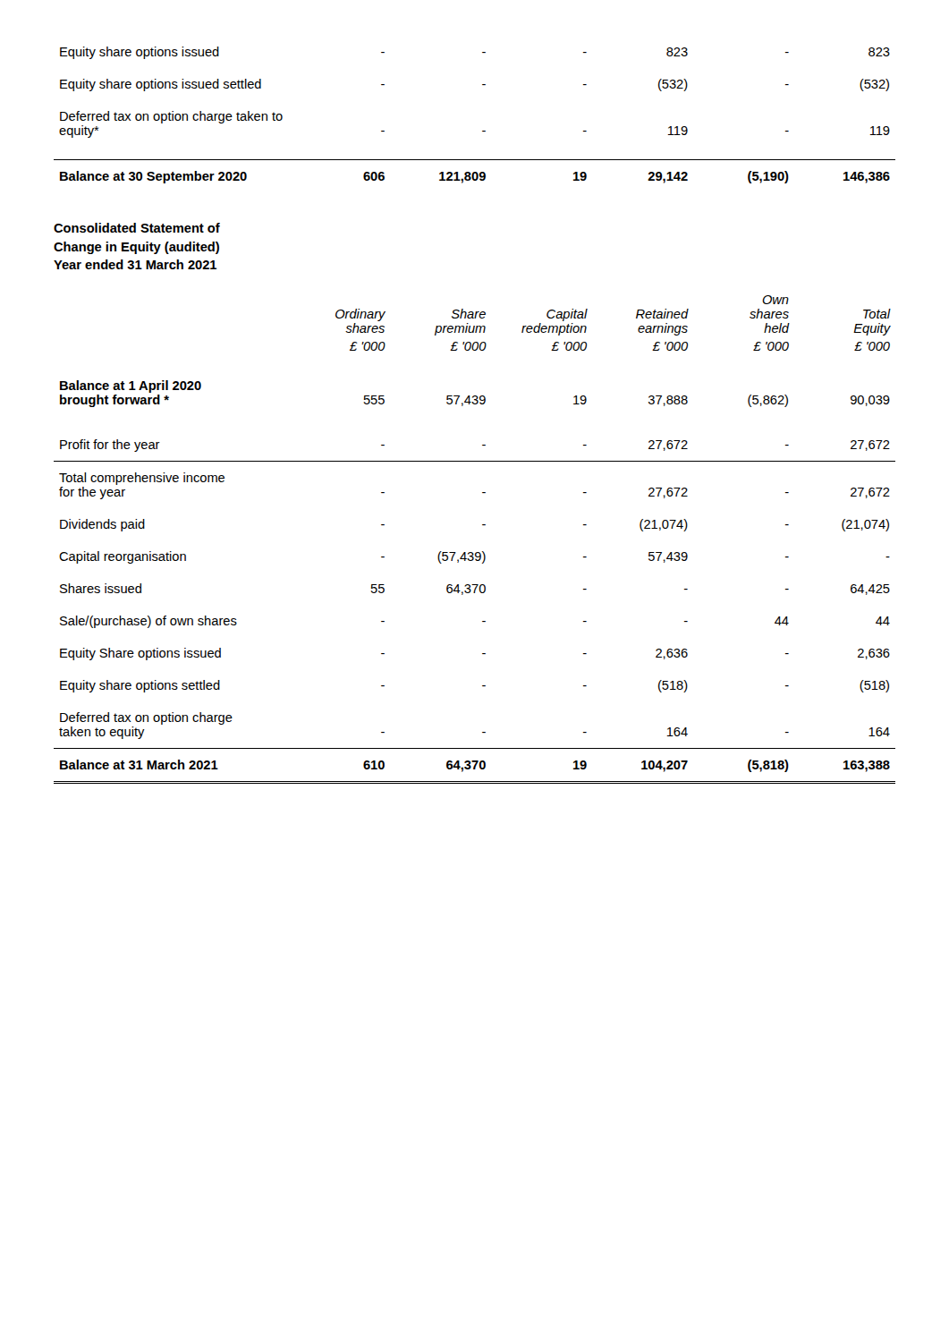| Equity share options issued | - | - | - | 823 | - | 823 |
| Equity share options issued settled | - | - | - | (532) | - | (532) |
| Deferred tax on option charge taken to equity* | - | - | - | 119 | - | 119 |
| Balance at 30 September 2020 | 606 | 121,809 | 19 | 29,142 | (5,190) | 146,386 |
Consolidated Statement of
Change in Equity (audited)
Year ended 31 March 2021
| | Ordinary shares | Share premium | Capital redemption | Retained earnings | Own shares held | Total Equity |
| | £ '000 | £ '000 | £ '000 | £ '000 | £ '000 | £ '000 |
| Balance at 1 April 2020 brought forward * | 555 | 57,439 | 19 | 37,888 | (5,862) | 90,039 |
| Profit for the year | - | - | - | 27,672 | - | 27,672 |
| Total comprehensive income for the year | - | - | - | 27,672 | - | 27,672 |
| Dividends paid | - | - | - | (21,074) | - | (21,074) |
| Capital reorganisation | - | (57,439) | - | 57,439 | - | - |
| Shares issued | 55 | 64,370 | - | - | - | 64,425 |
| Sale/(purchase) of own shares | - | - | - | - | 44 | 44 |
| Equity Share options issued | - | - | - | 2,636 | - | 2,636 |
| Equity share options settled | - | - | - | (518) | - | (518) |
| Deferred tax on option charge taken to equity | - | - | - | 164 | - | 164 |
| Balance at 31 March 2021 | 610 | 64,370 | 19 | 104,207 | (5,818) | 163,388 |